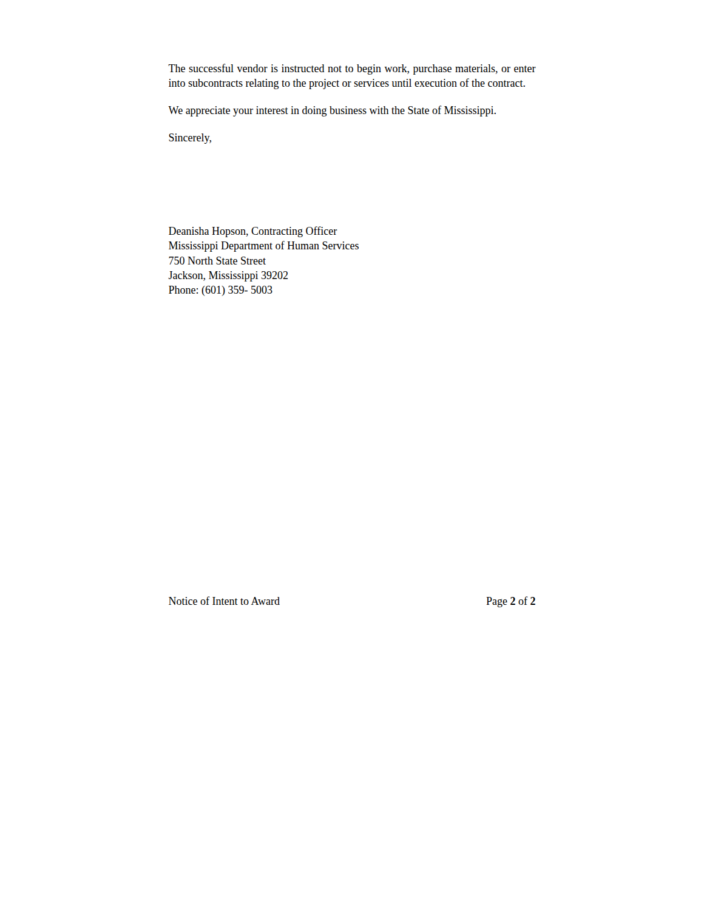The successful vendor is instructed not to begin work, purchase materials, or enter into subcontracts relating to the project or services until execution of the contract.
We appreciate your interest in doing business with the State of Mississippi.
Sincerely,
Deanisha Hopson, Contracting Officer
Mississippi Department of Human Services
750 North State Street
Jackson, Mississippi 39202
Phone: (601) 359- 5003
Notice of Intent to Award
Page 2 of 2